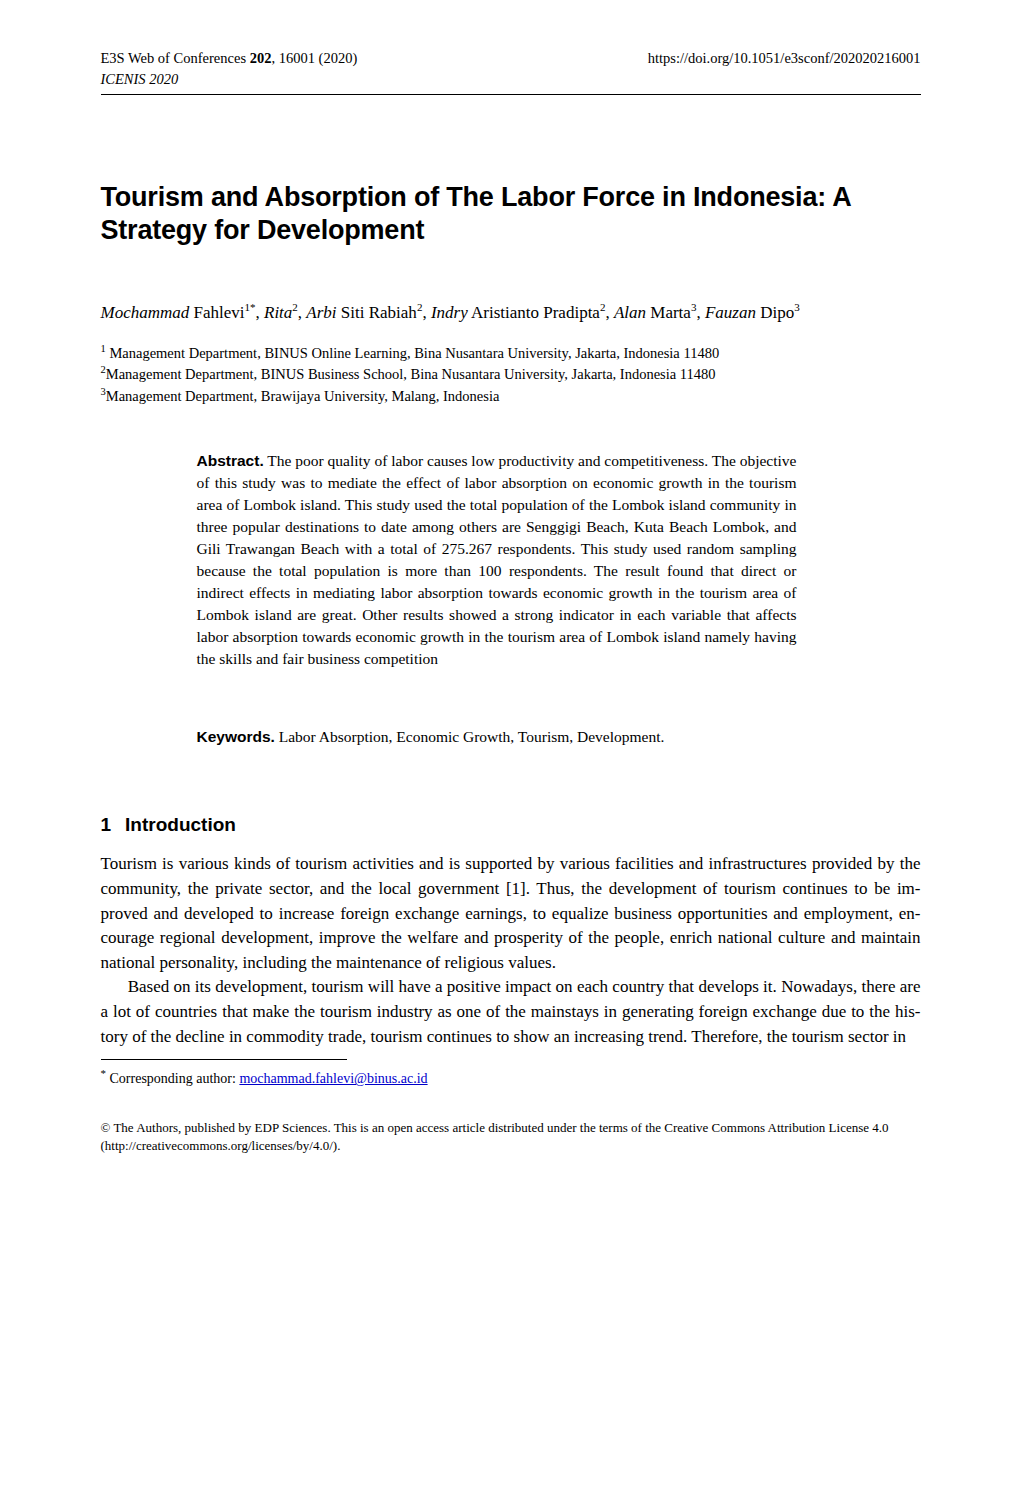E3S Web of Conferences 202, 16001 (2020)
ICENIS 2020
https://doi.org/10.1051/e3sconf/202020216001
Tourism and Absorption of The Labor Force in Indonesia: A Strategy for Development
Mochammad Fahlevi1*, Rita2, Arbi Siti Rabiah2, Indry Aristianto Pradipta2, Alan Marta3, Fauzan Dipo3
1 Management Department, BINUS Online Learning, Bina Nusantara University, Jakarta, Indonesia 11480
2Management Department, BINUS Business School, Bina Nusantara University, Jakarta, Indonesia 11480
3Management Department, Brawijaya University, Malang, Indonesia
Abstract. The poor quality of labor causes low productivity and competitiveness. The objective of this study was to mediate the effect of labor absorption on economic growth in the tourism area of Lombok island. This study used the total population of the Lombok island community in three popular destinations to date among others are Senggigi Beach, Kuta Beach Lombok, and Gili Trawangan Beach with a total of 275.267 respondents. This study used random sampling because the total population is more than 100 respondents. The result found that direct or indirect effects in mediating labor absorption towards economic growth in the tourism area of Lombok island are great. Other results showed a strong indicator in each variable that affects labor absorption towards economic growth in the tourism area of Lombok island namely having the skills and fair business competition
Keywords. Labor Absorption, Economic Growth, Tourism, Development.
1 Introduction
Tourism is various kinds of tourism activities and is supported by various facilities and infrastructures provided by the community, the private sector, and the local government [1]. Thus, the development of tourism continues to be improved and developed to increase foreign exchange earnings, to equalize business opportunities and employment, encourage regional development, improve the welfare and prosperity of the people, enrich national culture and maintain national personality, including the maintenance of religious values.
Based on its development, tourism will have a positive impact on each country that develops it. Nowadays, there are a lot of countries that make the tourism industry as one of the mainstays in generating foreign exchange due to the history of the decline in commodity trade, tourism continues to show an increasing trend. Therefore, the tourism sector in
* Corresponding author: mochammad.fahlevi@binus.ac.id
© The Authors, published by EDP Sciences. This is an open access article distributed under the terms of the Creative Commons Attribution License 4.0 (http://creativecommons.org/licenses/by/4.0/).